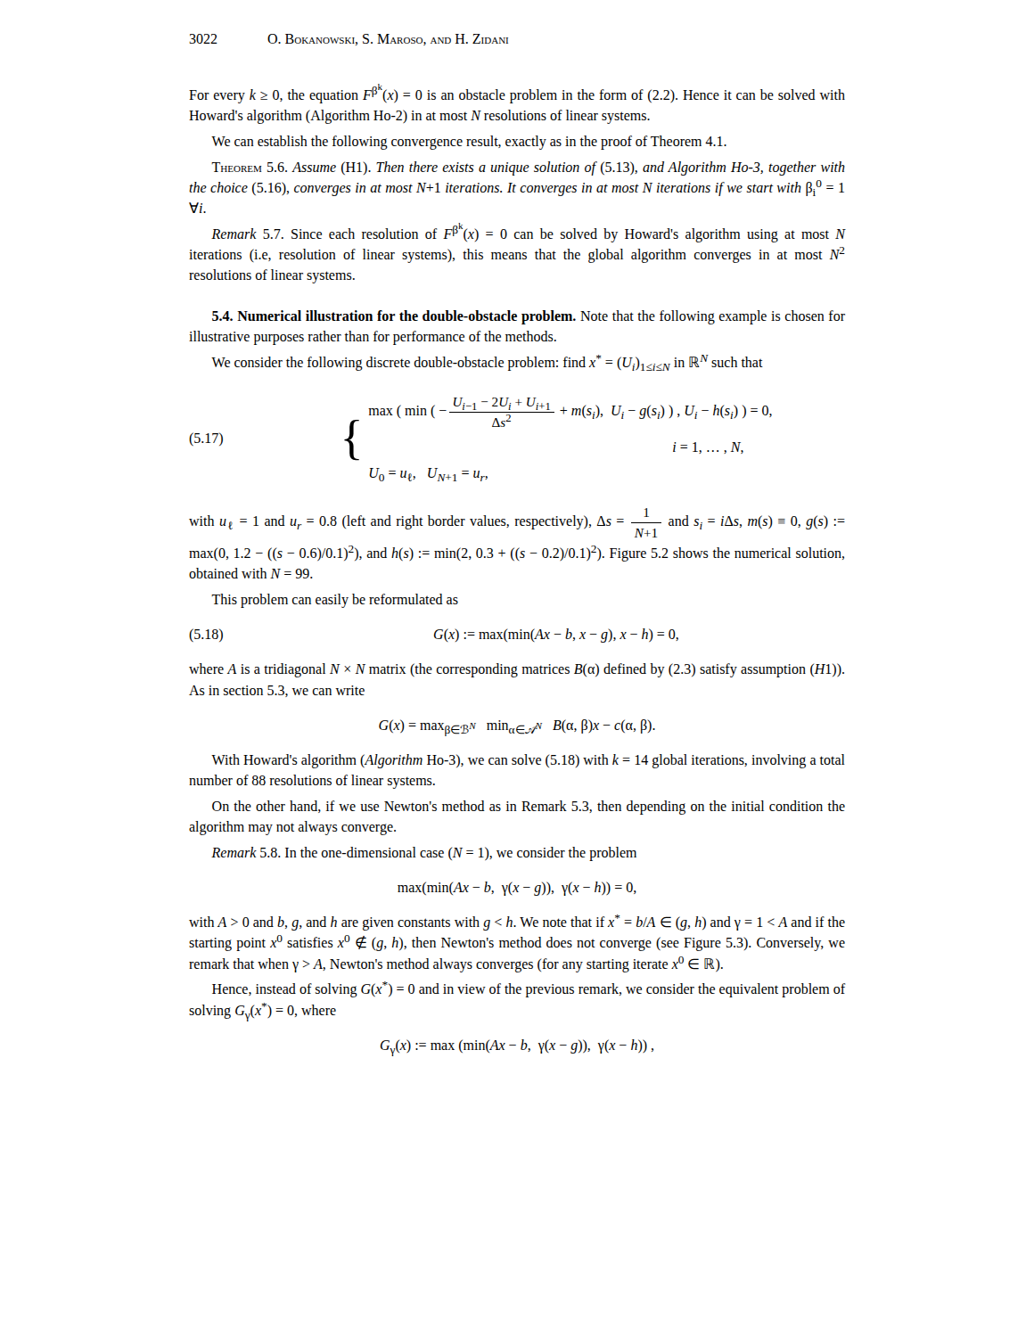3022 O. Bokanowski, S. Maroso, and H. Zidani
For every k ≥ 0, the equation Fβk(x) = 0 is an obstacle problem in the form of (2.2). Hence it can be solved with Howard's algorithm (Algorithm Ho-2) in at most N resolutions of linear systems.
We can establish the following convergence result, exactly as in the proof of Theorem 4.1.
Theorem 5.6. Assume (H1). Then there exists a unique solution of (5.13), and Algorithm Ho-3, together with the choice (5.16), converges in at most N+1 iterations. It converges in at most N iterations if we start with βi0 = 1 ∀i.
Remark 5.7. Since each resolution of Fβk(x) = 0 can be solved by Howard's algorithm using at most N iterations (i.e, resolution of linear systems), this means that the global algorithm converges in at most N2 resolutions of linear systems.
5.4. Numerical illustration for the double-obstacle problem. Note that the following example is chosen for illustrative purposes rather than for performance of the methods.
We consider the following discrete double-obstacle problem: find x* = (Ui)1≤i≤N in ℝN such that
(5.17) {
max ( min ( −Ui−1 − 2Ui + Ui+1 Δs2 + m(si), Ui − g(si) ) , Ui − h(si) ) = 0,
i = 1, … , N,
U0 = uℓ, UN+1 = ur,
with uℓ = 1 and ur = 0.8 (left and right border values, respectively), Δs = 1 N+1 and si = i Δs, m(s) ≡ 0, g(s) := max(0, 1.2 − ((s − 0.6)/0.1)2), and h(s) := min(2, 0.3 + ((s − 0.2)/0.1)2). Figure 5.2 shows the numerical solution, obtained with N = 99.
This problem can easily be reformulated as
(5.18) G(x) := max(min(Ax − b, x − g), x − h) = 0,
where A is a tridiagonal N × N matrix (the corresponding matrices B(α) defined by (2.3) satisfy assumption (H1)). As in section 5.3, we can write
G(x) = maxβ∈ℬN minα∈𝒜N B(α, β)x − c(α, β).
With Howard's algorithm (Algorithm Ho-3), we can solve (5.18) with k = 14 global iterations, involving a total number of 88 resolutions of linear systems.
On the other hand, if we use Newton's method as in Remark 5.3, then depending on the initial condition the algorithm may not always converge.
Remark 5.8. In the one-dimensional case (N = 1), we consider the problem
max(min(Ax − b, γ(x − g)), γ(x − h)) = 0,
with A > 0 and b, g, and h are given constants with g < h. We note that if x* = b/A ∈ (g, h) and γ = 1 < A and if the starting point x0 satisfies x0 ∉ (g, h), then Newton's method does not converge (see Figure 5.3). Conversely, we remark that when γ > A, Newton's method always converges (for any starting iterate x0 ∈ ℝ).
Hence, instead of solving G(x*) = 0 and in view of the previous remark, we consider the equivalent problem of solving Gγ(x*) = 0, where
Gγ(x) := max (min(Ax − b, γ(x − g)), γ(x − h)) ,